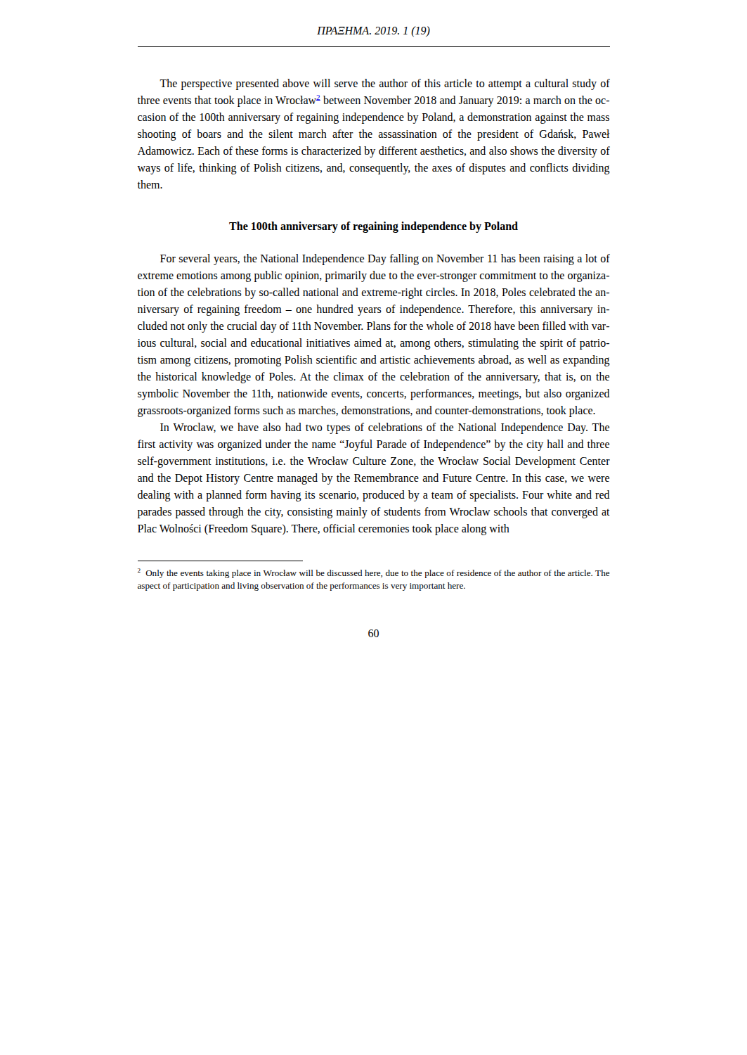ΠΡΑΞΗΜΑ. 2019. 1 (19)
The perspective presented above will serve the author of this article to attempt a cultural study of three events that took place in Wrocław2 between November 2018 and January 2019: a march on the occasion of the 100th anniversary of regaining independence by Poland, a demonstration against the mass shooting of boars and the silent march after the assassination of the president of Gdańsk, Paweł Adamowicz. Each of these forms is characterized by different aesthetics, and also shows the diversity of ways of life, thinking of Polish citizens, and, consequently, the axes of disputes and conflicts dividing them.
The 100th anniversary of regaining independence by Poland
For several years, the National Independence Day falling on November 11 has been raising a lot of extreme emotions among public opinion, primarily due to the ever-stronger commitment to the organization of the celebrations by so-called national and extreme-right circles. In 2018, Poles celebrated the anniversary of regaining freedom – one hundred years of independence. Therefore, this anniversary included not only the crucial day of 11th November. Plans for the whole of 2018 have been filled with various cultural, social and educational initiatives aimed at, among others, stimulating the spirit of patriotism among citizens, promoting Polish scientific and artistic achievements abroad, as well as expanding the historical knowledge of Poles. At the climax of the celebration of the anniversary, that is, on the symbolic November the 11th, nationwide events, concerts, performances, meetings, but also organized grassroots-organized forms such as marches, demonstrations, and counter-demonstrations, took place.
In Wroclaw, we have also had two types of celebrations of the National Independence Day. The first activity was organized under the name “Joyful Parade of Independence” by the city hall and three self-government institutions, i.e. the Wrocław Culture Zone, the Wrocław Social Development Center and the Depot History Centre managed by the Remembrance and Future Centre. In this case, we were dealing with a planned form having its scenario, produced by a team of specialists. Four white and red parades passed through the city, consisting mainly of students from Wroclaw schools that converged at Plac Wolności (Freedom Square). There, official ceremonies took place along with
2 Only the events taking place in Wrocław will be discussed here, due to the place of residence of the author of the article. The aspect of participation and living observation of the performances is very important here.
60